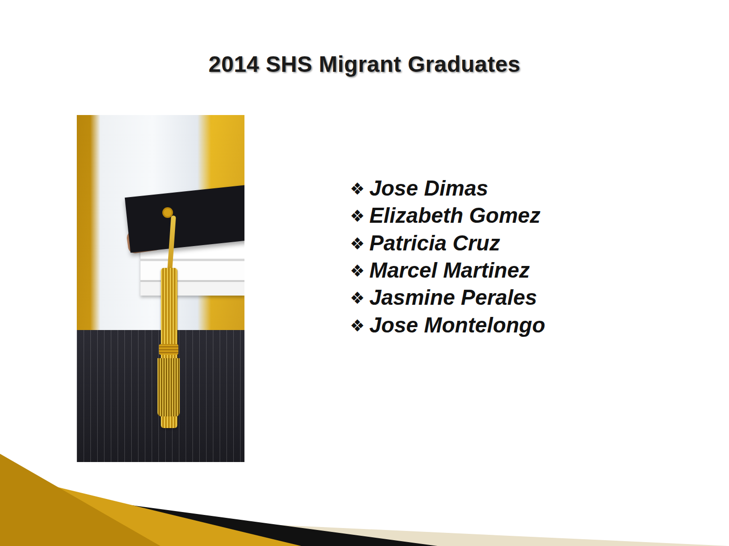2014 SHS Migrant Graduates
Jose Dimas
Elizabeth Gomez
Patricia Cruz
Marcel Martinez
Jasmine Perales
Jose Montelongo